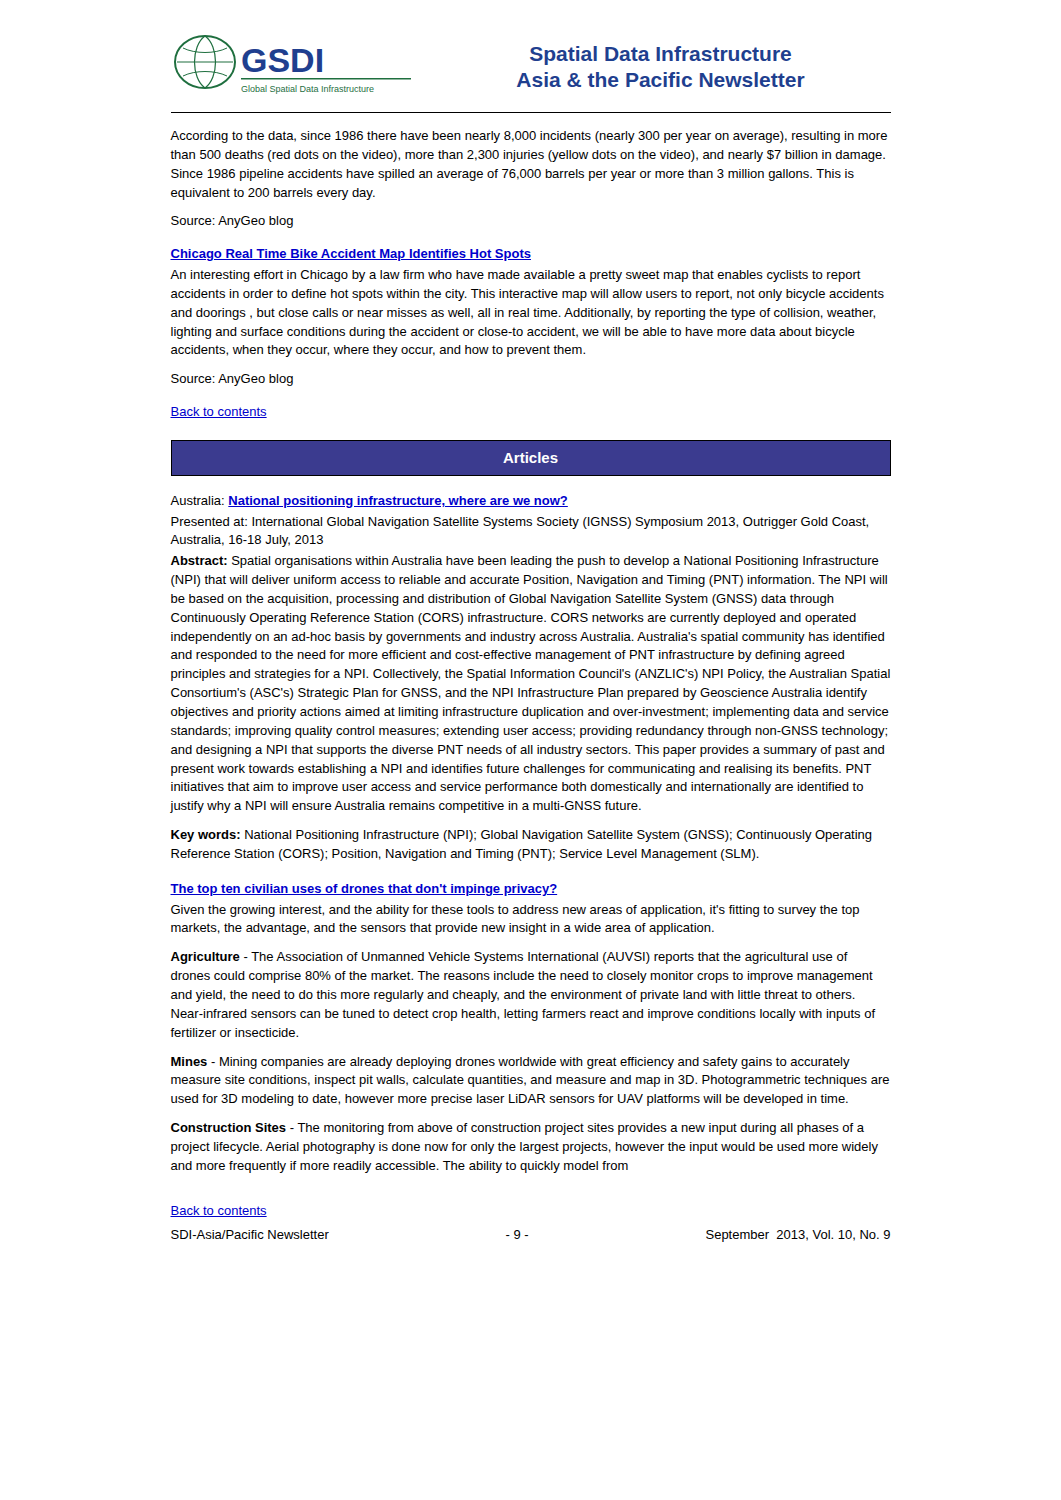GSDI Global Spatial Data Infrastructure
Spatial Data Infrastructure
Asia & the Pacific Newsletter
According to the data, since 1986 there have been nearly 8,000 incidents (nearly 300 per year on average), resulting in more than 500 deaths (red dots on the video), more than 2,300 injuries (yellow dots on the video), and nearly $7 billion in damage. Since 1986 pipeline accidents have spilled an average of 76,000 barrels per year or more than 3 million gallons. This is equivalent to 200 barrels every day.
Source: AnyGeo blog
Chicago Real Time Bike Accident Map Identifies Hot Spots
An interesting effort in Chicago by a law firm who have made available a pretty sweet map that enables cyclists to report accidents in order to define hot spots within the city. This interactive map will allow users to report, not only bicycle accidents and doorings , but close calls or near misses as well, all in real time. Additionally, by reporting the type of collision, weather, lighting and surface conditions during the accident or close-to accident, we will be able to have more data about bicycle accidents, when they occur, where they occur, and how to prevent them.
Source: AnyGeo blog
Back to contents
Articles
Australia: National positioning infrastructure, where are we now?
Presented at: International Global Navigation Satellite Systems Society (IGNSS) Symposium 2013, Outrigger Gold Coast, Australia, 16-18 July, 2013
Abstract: Spatial organisations within Australia have been leading the push to develop a National Positioning Infrastructure (NPI) that will deliver uniform access to reliable and accurate Position, Navigation and Timing (PNT) information. The NPI will be based on the acquisition, processing and distribution of Global Navigation Satellite System (GNSS) data through Continuously Operating Reference Station (CORS) infrastructure. CORS networks are currently deployed and operated independently on an ad-hoc basis by governments and industry across Australia. Australia's spatial community has identified and responded to the need for more efficient and cost-effective management of PNT infrastructure by defining agreed principles and strategies for a NPI. Collectively, the Spatial Information Council's (ANZLIC's) NPI Policy, the Australian Spatial Consortium's (ASC's) Strategic Plan for GNSS, and the NPI Infrastructure Plan prepared by Geoscience Australia identify objectives and priority actions aimed at limiting infrastructure duplication and over-investment; implementing data and service standards; improving quality control measures; extending user access; providing redundancy through non-GNSS technology; and designing a NPI that supports the diverse PNT needs of all industry sectors. This paper provides a summary of past and present work towards establishing a NPI and identifies future challenges for communicating and realising its benefits. PNT initiatives that aim to improve user access and service performance both domestically and internationally are identified to justify why a NPI will ensure Australia remains competitive in a multi-GNSS future.
Key words: National Positioning Infrastructure (NPI); Global Navigation Satellite System (GNSS); Continuously Operating Reference Station (CORS); Position, Navigation and Timing (PNT); Service Level Management (SLM).
The top ten civilian uses of drones that don't impinge privacy?
Given the growing interest, and the ability for these tools to address new areas of application, it's fitting to survey the top markets, the advantage, and the sensors that provide new insight in a wide area of application.
Agriculture - The Association of Unmanned Vehicle Systems International (AUVSI) reports that the agricultural use of drones could comprise 80% of the market. The reasons include the need to closely monitor crops to improve management and yield, the need to do this more regularly and cheaply, and the environment of private land with little threat to others. Near-infrared sensors can be tuned to detect crop health, letting farmers react and improve conditions locally with inputs of fertilizer or insecticide.
Mines - Mining companies are already deploying drones worldwide with great efficiency and safety gains to accurately measure site conditions, inspect pit walls, calculate quantities, and measure and map in 3D. Photogrammetric techniques are used for 3D modeling to date, however more precise laser LiDAR sensors for UAV platforms will be developed in time.
Construction Sites - The monitoring from above of construction project sites provides a new input during all phases of a project lifecycle. Aerial photography is done now for only the largest projects, however the input would be used more widely and more frequently if more readily accessible. The ability to quickly model from
Back to contents
SDI-Asia/Pacific Newsletter
- 9 -
September 2013, Vol. 10, No. 9